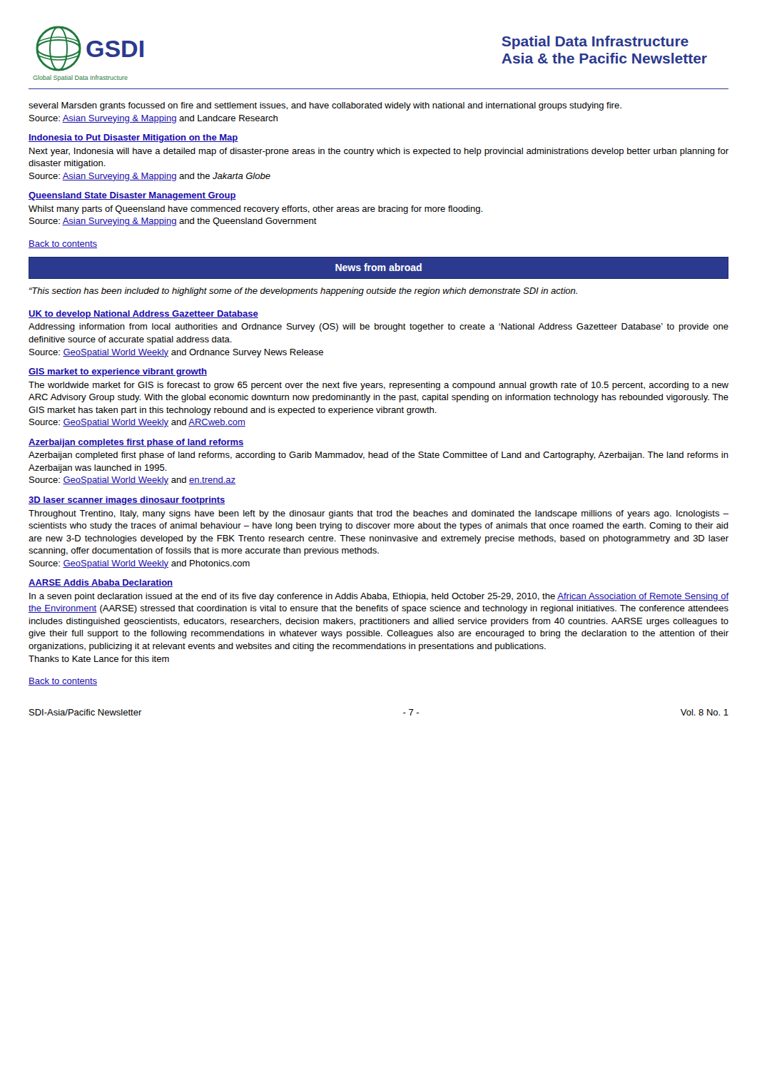GSDI Global Spatial Data Infrastructure
Spatial Data Infrastructure
Asia & the Pacific Newsletter
several Marsden grants focussed on fire and settlement issues, and have collaborated widely with national and international groups studying fire.
Source: Asian Surveying & Mapping and Landcare Research
Indonesia to Put Disaster Mitigation on the Map
Next year, Indonesia will have a detailed map of disaster-prone areas in the country which is expected to help provincial administrations develop better urban planning for disaster mitigation.
Source: Asian Surveying & Mapping and the Jakarta Globe
Queensland State Disaster Management Group
Whilst many parts of Queensland have commenced recovery efforts, other areas are bracing for more flooding.
Source: Asian Surveying & Mapping and the Queensland Government
Back to contents
News from abroad
“This section has been included to highlight some of the developments happening outside the region which demonstrate SDI in action.
UK to develop National Address Gazetteer Database
Addressing information from local authorities and Ordnance Survey (OS) will be brought together to create a ‘National Address Gazetteer Database’ to provide one definitive source of accurate spatial address data.
Source: GeoSpatial World Weekly and Ordnance Survey News Release
GIS market to experience vibrant growth
The worldwide market for GIS is forecast to grow 65 percent over the next five years, representing a compound annual growth rate of 10.5 percent, according to a new ARC Advisory Group study. With the global economic downturn now predominantly in the past, capital spending on information technology has rebounded vigorously. The GIS market has taken part in this technology rebound and is expected to experience vibrant growth.
Source: GeoSpatial World Weekly and ARCweb.com
Azerbaijan completes first phase of land reforms
Azerbaijan completed first phase of land reforms, according to Garib Mammadov, head of the State Committee of Land and Cartography, Azerbaijan. The land reforms in Azerbaijan was launched in 1995.
Source: GeoSpatial World Weekly and en.trend.az
3D laser scanner images dinosaur footprints
Throughout Trentino, Italy, many signs have been left by the dinosaur giants that trod the beaches and dominated the landscape millions of years ago. Icnologists – scientists who study the traces of animal behaviour – have long been trying to discover more about the types of animals that once roamed the earth. Coming to their aid are new 3-D technologies developed by the FBK Trento research centre. These noninvasive and extremely precise methods, based on photogrammetry and 3D laser scanning, offer documentation of fossils that is more accurate than previous methods.
Source: GeoSpatial World Weekly and Photonics.com
AARSE Addis Ababa Declaration
In a seven point declaration issued at the end of its five day conference in Addis Ababa, Ethiopia, held October 25-29, 2010, the African Association of Remote Sensing of the Environment (AARSE) stressed that coordination is vital to ensure that the benefits of space science and technology in regional initiatives. The conference attendees includes distinguished geoscientists, educators, researchers, decision makers, practitioners and allied service providers from 40 countries. AARSE urges colleagues to give their full support to the following recommendations in whatever ways possible. Colleagues also are encouraged to bring the declaration to the attention of their organizations, publicizing it at relevant events and websites and citing the recommendations in presentations and publications.
Thanks to Kate Lance for this item
Back to contents
SDI-Asia/Pacific Newsletter
- 7 -
Vol. 8 No. 1